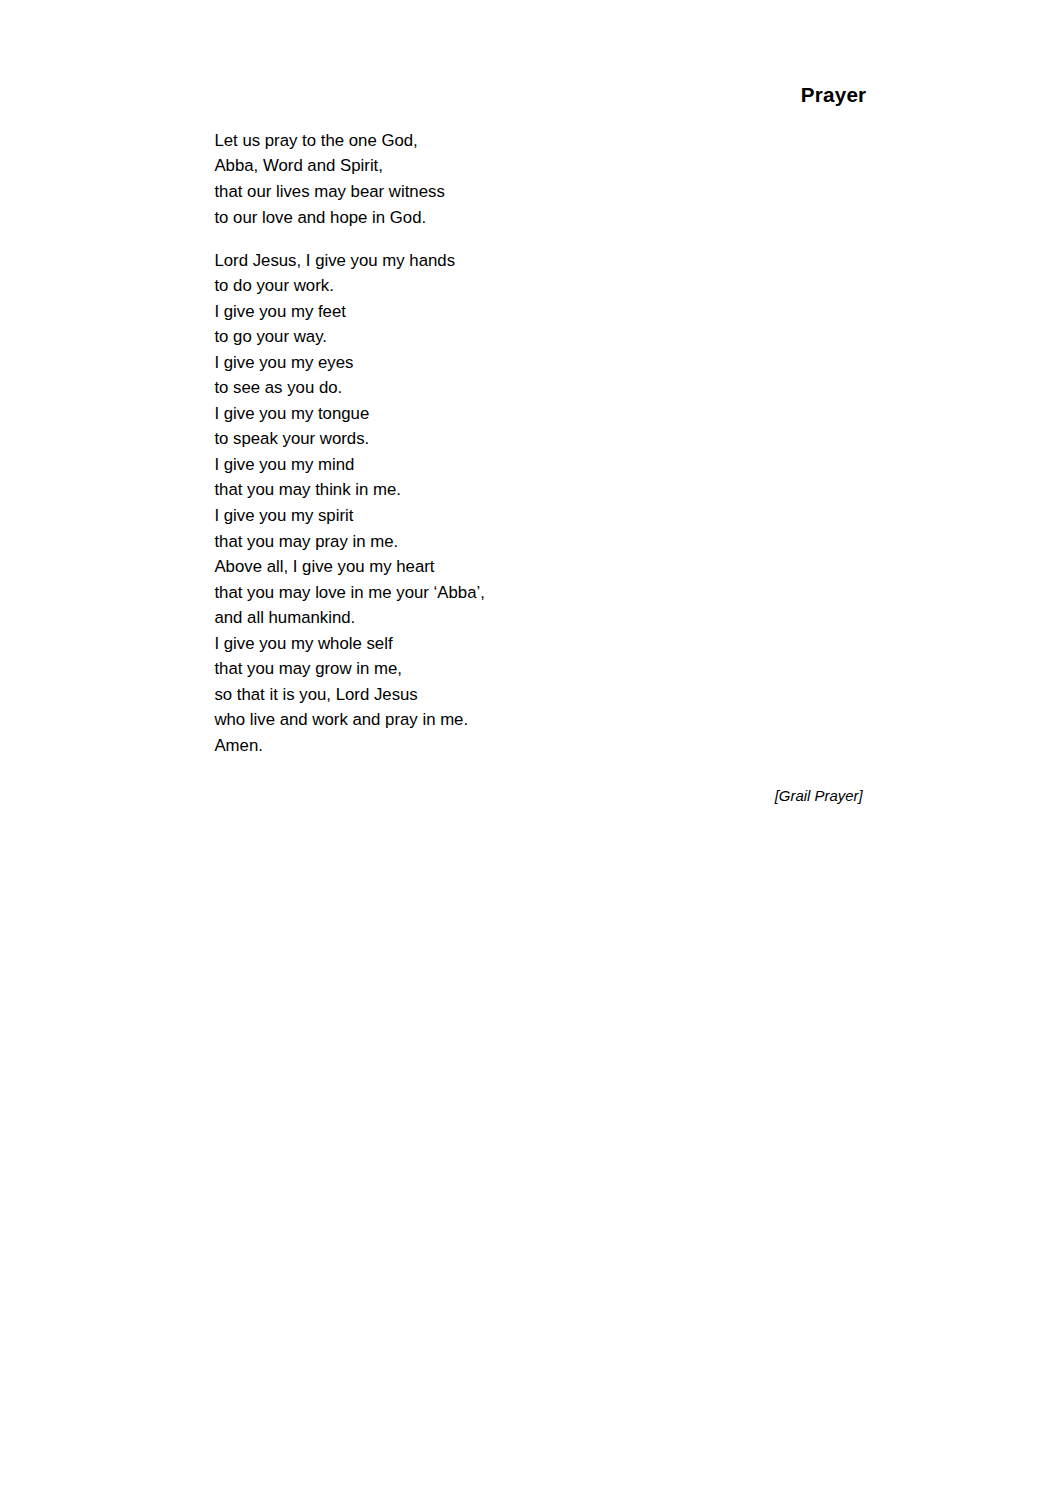Prayer
Let us pray to the one God,
Abba, Word and Spirit,
that our lives may bear witness
to our love and hope in God.
Lord Jesus, I give you my hands
to do your work.
I give you my feet
to go your way.
I give you my eyes
to see as you do.
I give you my tongue
to speak your words.
I give you my mind
that you may think in me.
I give you my spirit
that you may pray in me.
Above all, I give you my heart
that you may love in me your ‘Abba’,
and all humankind.
I give you my whole self
that you may grow in me,
so that it is you, Lord Jesus
who live and work and pray in me.
Amen.
[Grail Prayer]